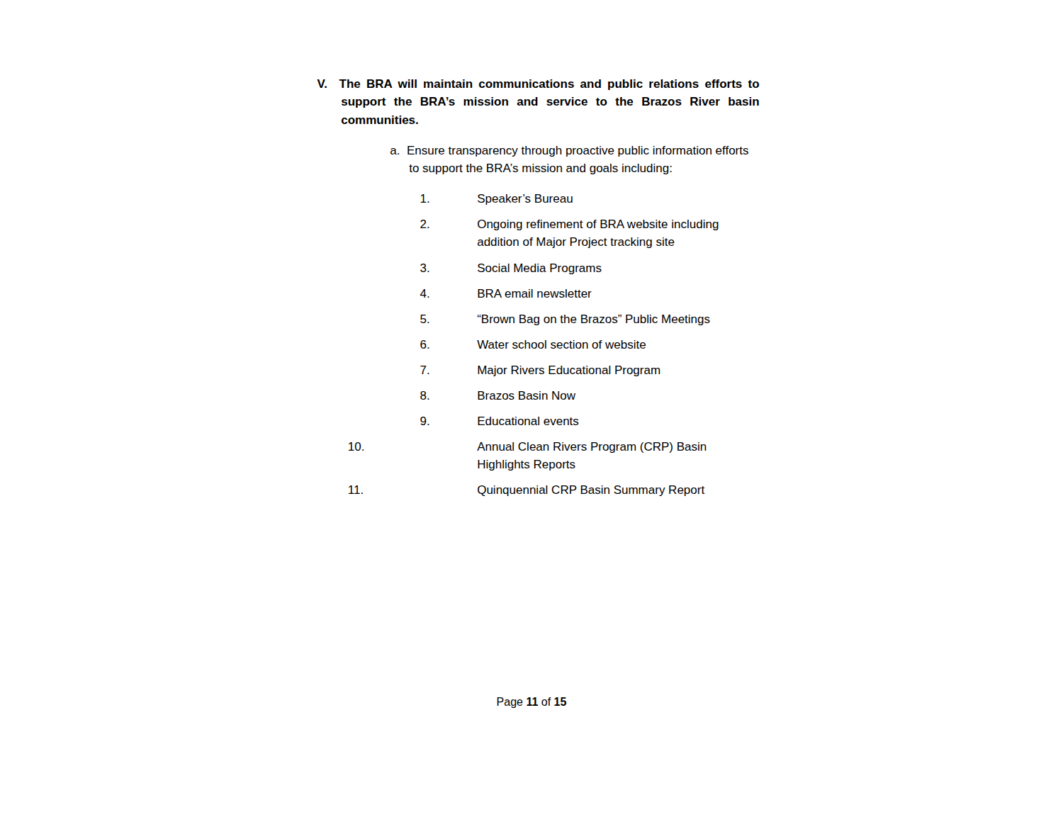V. The BRA will maintain communications and public relations efforts to support the BRA’s mission and service to the Brazos River basin communities.
a. Ensure transparency through proactive public information efforts to support the BRA’s mission and goals including:
1. Speaker’s Bureau
2. Ongoing refinement of BRA website including addition of Major Project tracking site
3. Social Media Programs
4. BRA email newsletter
5.“Brown Bag on the Brazos” Public Meetings
6. Water school section of website
7. Major Rivers Educational Program
8. Brazos Basin Now
9. Educational events
10. Annual Clean Rivers Program (CRP) Basin Highlights Reports
11. Quinquennial CRP Basin Summary Report
Page 11 of 15